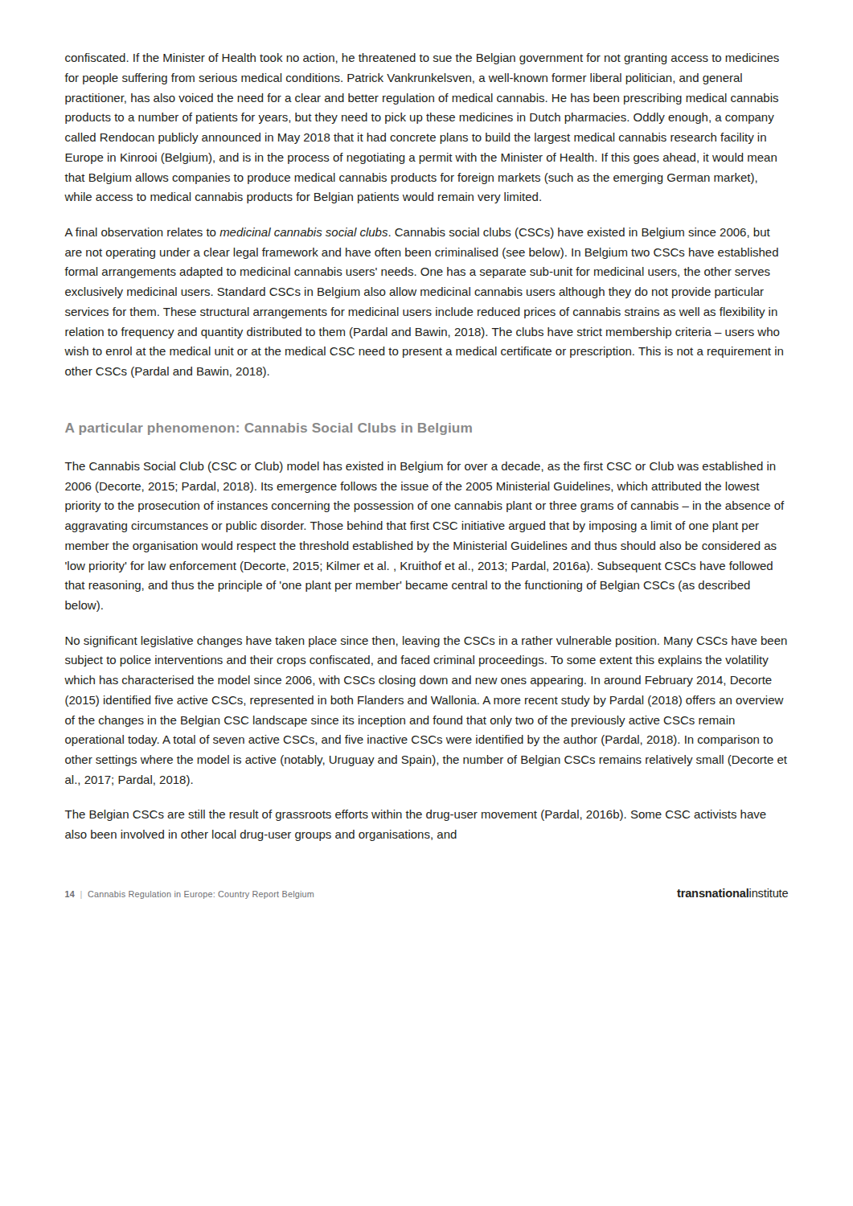confiscated. If the Minister of Health took no action, he threatened to sue the Belgian government for not granting access to medicines for people suffering from serious medical conditions. Patrick Vankrunkelsven, a well-known former liberal politician, and general practitioner, has also voiced the need for a clear and better regulation of medical cannabis. He has been prescribing medical cannabis products to a number of patients for years, but they need to pick up these medicines in Dutch pharmacies. Oddly enough, a company called Rendocan publicly announced in May 2018 that it had concrete plans to build the largest medical cannabis research facility in Europe in Kinrooi (Belgium), and is in the process of negotiating a permit with the Minister of Health. If this goes ahead, it would mean that Belgium allows companies to produce medical cannabis products for foreign markets (such as the emerging German market), while access to medical cannabis products for Belgian patients would remain very limited.
A final observation relates to medicinal cannabis social clubs. Cannabis social clubs (CSCs) have existed in Belgium since 2006, but are not operating under a clear legal framework and have often been criminalised (see below). In Belgium two CSCs have established formal arrangements adapted to medicinal cannabis users' needs. One has a separate sub-unit for medicinal users, the other serves exclusively medicinal users. Standard CSCs in Belgium also allow medicinal cannabis users although they do not provide particular services for them. These structural arrangements for medicinal users include reduced prices of cannabis strains as well as flexibility in relation to frequency and quantity distributed to them (Pardal and Bawin, 2018). The clubs have strict membership criteria – users who wish to enrol at the medical unit or at the medical CSC need to present a medical certificate or prescription. This is not a requirement in other CSCs (Pardal and Bawin, 2018).
A particular phenomenon: Cannabis Social Clubs in Belgium
The Cannabis Social Club (CSC or Club) model has existed in Belgium for over a decade, as the first CSC or Club was established in 2006 (Decorte, 2015; Pardal, 2018). Its emergence follows the issue of the 2005 Ministerial Guidelines, which attributed the lowest priority to the prosecution of instances concerning the possession of one cannabis plant or three grams of cannabis – in the absence of aggravating circumstances or public disorder. Those behind that first CSC initiative argued that by imposing a limit of one plant per member the organisation would respect the threshold established by the Ministerial Guidelines and thus should also be considered as 'low priority' for law enforcement (Decorte, 2015; Kilmer et al. , Kruithof et al., 2013; Pardal, 2016a). Subsequent CSCs have followed that reasoning, and thus the principle of 'one plant per member' became central to the functioning of Belgian CSCs (as described below).
No significant legislative changes have taken place since then, leaving the CSCs in a rather vulnerable position. Many CSCs have been subject to police interventions and their crops confiscated, and faced criminal proceedings. To some extent this explains the volatility which has characterised the model since 2006, with CSCs closing down and new ones appearing. In around February 2014, Decorte (2015) identified five active CSCs, represented in both Flanders and Wallonia. A more recent study by Pardal (2018) offers an overview of the changes in the Belgian CSC landscape since its inception and found that only two of the previously active CSCs remain operational today. A total of seven active CSCs, and five inactive CSCs were identified by the author (Pardal, 2018). In comparison to other settings where the model is active (notably, Uruguay and Spain), the number of Belgian CSCs remains relatively small (Decorte et al., 2017; Pardal, 2018).
The Belgian CSCs are still the result of grassroots efforts within the drug-user movement (Pardal, 2016b). Some CSC activists have also been involved in other local drug-user groups and organisations, and
14|Cannabis Regulation in Europe: Country Report Belgium
transnational institute